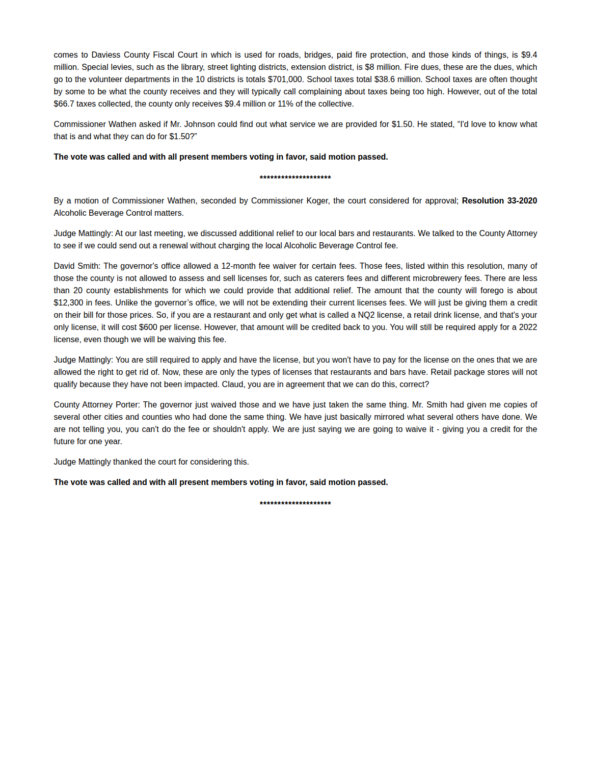comes to Daviess County Fiscal Court in which is used for roads, bridges, paid fire protection, and those kinds of things, is $9.4 million. Special levies, such as the library, street lighting districts, extension district, is $8 million. Fire dues, these are the dues, which go to the volunteer departments in the 10 districts is totals $701,000. School taxes total $38.6 million. School taxes are often thought by some to be what the county receives and they will typically call complaining about taxes being too high. However, out of the total $66.7 taxes collected, the county only receives $9.4 million or 11% of the collective.
Commissioner Wathen asked if Mr. Johnson could find out what service we are provided for $1.50. He stated, “I'd love to know what that is and what they can do for $1.50?”
The vote was called and with all present members voting in favor, said motion passed.
********************
By a motion of Commissioner Wathen, seconded by Commissioner Koger, the court considered for approval; Resolution 33-2020 Alcoholic Beverage Control matters.
Judge Mattingly: At our last meeting, we discussed additional relief to our local bars and restaurants. We talked to the County Attorney to see if we could send out a renewal without charging the local Alcoholic Beverage Control fee.
David Smith: The governor's office allowed a 12-month fee waiver for certain fees. Those fees, listed within this resolution, many of those the county is not allowed to assess and sell licenses for, such as caterers fees and different microbrewery fees. There are less than 20 county establishments for which we could provide that additional relief. The amount that the county will forego is about $12,300 in fees. Unlike the governor’s office, we will not be extending their current licenses fees. We will just be giving them a credit on their bill for those prices. So, if you are a restaurant and only get what is called a NQ2 license, a retail drink license, and that's your only license, it will cost $600 per license. However, that amount will be credited back to you. You will still be required apply for a 2022 license, even though we will be waiving this fee.
Judge Mattingly: You are still required to apply and have the license, but you won't have to pay for the license on the ones that we are allowed the right to get rid of. Now, these are only the types of licenses that restaurants and bars have. Retail package stores will not qualify because they have not been impacted. Claud, you are in agreement that we can do this, correct?
County Attorney Porter: The governor just waived those and we have just taken the same thing. Mr. Smith had given me copies of several other cities and counties who had done the same thing. We have just basically mirrored what several others have done. We are not telling you, you can't do the fee or shouldn't apply. We are just saying we are going to waive it - giving you a credit for the future for one year.
Judge Mattingly thanked the court for considering this.
The vote was called and with all present members voting in favor, said motion passed.
********************